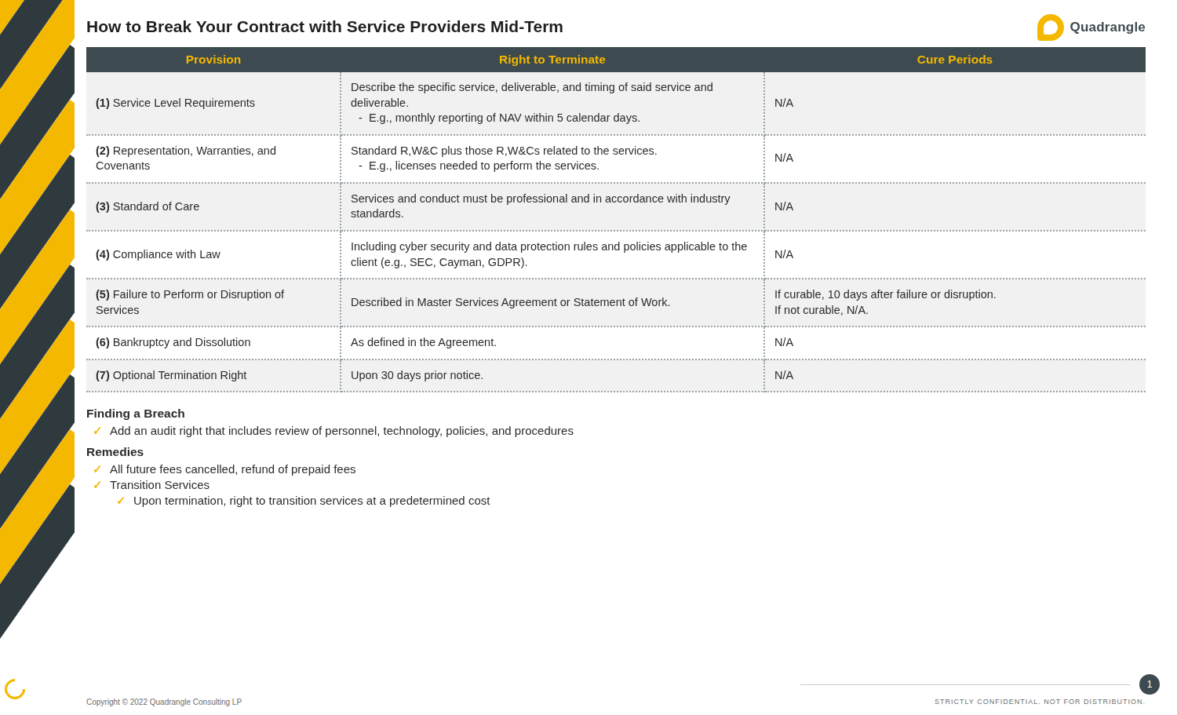QDS
How to Break Your Contract with Service Providers Mid-Term
Quadrangle
| Provision | Right to Terminate | Cure Periods |
| --- | --- | --- |
| (1) Service Level Requirements | Describe the specific service, deliverable, and timing of said service and deliverable. - E.g., monthly reporting of NAV within 5 calendar days. | N/A |
| (2) Representation, Warranties, and Covenants | Standard R,W&C plus those R,W&Cs related to the services. - E.g., licenses needed to perform the services. | N/A |
| (3) Standard of Care | Services and conduct must be professional and in accordance with industry standards. | N/A |
| (4) Compliance with Law | Including cyber security and data protection rules and policies applicable to the client (e.g., SEC, Cayman, GDPR). | N/A |
| (5) Failure to Perform or Disruption of Services | Described in Master Services Agreement or Statement of Work. | If curable, 10 days after failure or disruption. If not curable, N/A. |
| (6) Bankruptcy and Dissolution | As defined in the Agreement. | N/A |
| (7) Optional Termination Right | Upon 30 days prior notice. | N/A |
Finding a Breach
Add an audit right that includes review of personnel, technology, policies, and procedures
Remedies
All future fees cancelled, refund of prepaid fees
Transition Services
Upon termination, right to transition services at a predetermined cost
1
Copyright © 2022 Quadrangle Consulting LP Strictly confidential. Not for distribution.